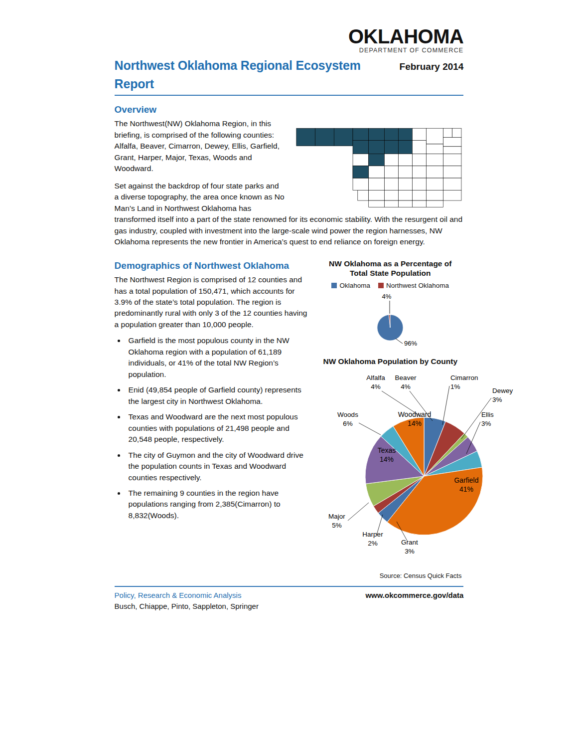OKLAHOMA
DEPARTMENT OF COMMERCE
Northwest Oklahoma Regional Ecosystem Report
February 2014
Overview
The Northwest(NW) Oklahoma Region, in this briefing, is comprised of the following counties: Alfalfa, Beaver, Cimarron, Dewey, Ellis, Garfield, Grant, Harper, Major, Texas, Woods and Woodward.
Set against the backdrop of four state parks and a diverse topography, the area once known as No Man’s Land in Northwest Oklahoma has transformed itself into a part of the state renowned for its economic stability. With the resurgent oil and gas industry, coupled with investment into the large-scale wind power the region harnesses, NW Oklahoma represents the new frontier in America’s quest to end reliance on foreign energy.
Demographics of Northwest Oklahoma
The Northwest Region is comprised of 12 counties and has a total population of 150,471, which accounts for 3.9% of the state’s total population. The region is predominantly rural with only 3 of the 12 counties having a population greater than 10,000 people.
Garfield is the most populous county in the NW Oklahoma region with a population of 61,189 individuals, or 41% of the total NW Region’s population.
Enid (49,854 people of Garfield county) represents the largest city in Northwest Oklahoma.
Texas and Woodward are the next most populous counties with populations of 21,498 people and 20,548 people, respectively.
The city of Guymon and the city of Woodward drive the population counts in Texas and Woodward counties respectively.
The remaining 9 counties in the region have populations ranging from 2,385(Cimarron) to 8,832(Woods).
NW Oklahoma as a Percentage of
Total State Population
Oklahoma Northwest Oklahoma
4% 96%
NW Oklahoma Population by County
Garfield 41% Texas 14% Woodward 14% Alfalfa 4% Beaver 4% Cimarron 1% Dewey 3% Ellis 3% Woods 6% Major 5% Harper 2% Grant 3%
Source: Census Quick Facts
Policy, Research & Economic Analysis
Busch, Chiappe, Pinto, Sappleton, Springer
www.okcommerce.gov/data